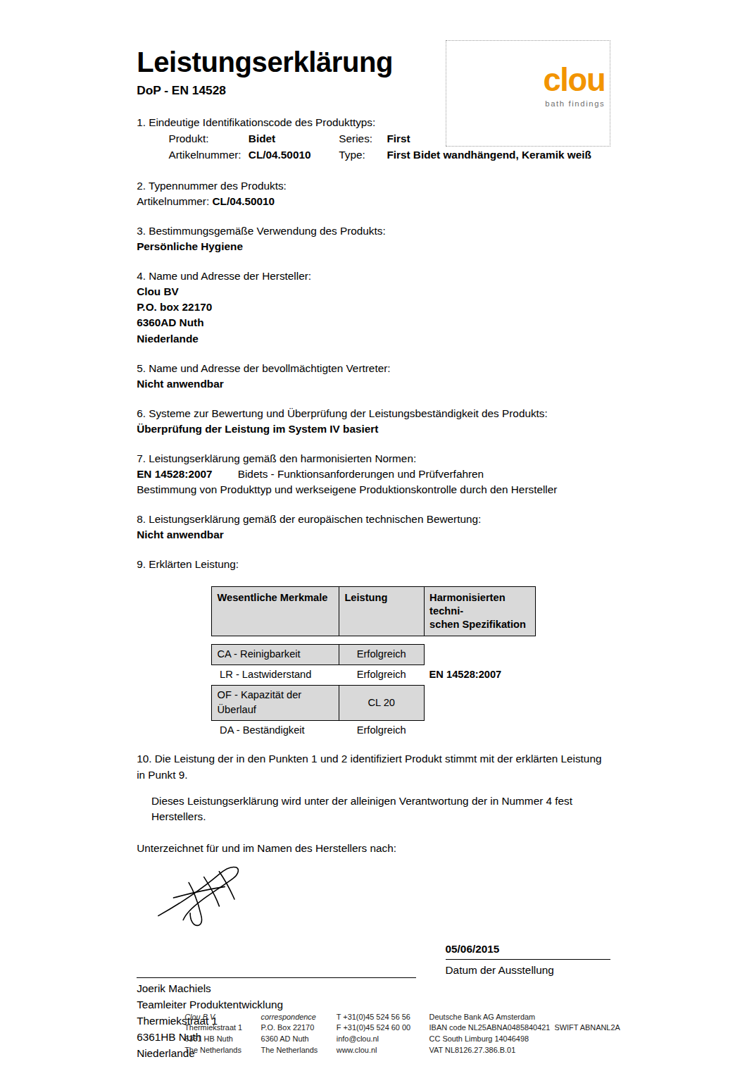Leistungserklärung
DoP - EN 14528
clou
bath findings
1. Eindeutige Identifikationscode des Produkttyps:
| Produkt: | Bidet | Series: | First |
| Artikelnummer: | CL/04.50010 | Type: | First Bidet wandhängend, Keramik weiß |
2. Typennummer des Produkts:
Artikelnummer: CL/04.50010
3. Bestimmungsgemäße Verwendung des Produkts:
Persönliche Hygiene
4. Name und Adresse der Hersteller:
Clou BV
P.O. box 22170
6360AD Nuth
Niederlande
5. Name und Adresse der bevollmächtigten Vertreter:
Nicht anwendbar
6. Systeme zur Bewertung und Überprüfung der Leistungsbeständigkeit des Produkts:
Überprüfung der Leistung im System IV basiert
7. Leistungserklärung gemäß den harmonisierten Normen:
EN 14528:2007 Bidets - Funktionsanforderungen und Prüfverfahren
Bestimmung von Produkttyp und werkseigene Produktionskontrolle durch den Hersteller
8. Leistungserklärung gemäß der europäischen technischen Bewertung:
Nicht anwendbar
9. Erklärten Leistung:
| Wesentliche Merkmale | Leistung | Harmonisierten techni- schen Spezifikation |
| --- | --- | --- |
| CA - Reinigbarkeit | Erfolgreich | |
| LR - Lastwiderstand | Erfolgreich | EN 14528:2007 |
| OF - Kapazität der Überlauf | CL 20 | |
| DA - Beständigkeit | Erfolgreich | |
10. Die Leistung der in den Punkten 1 und 2 identifiziert Produkt stimmt mit der erklärten Leistung in Punkt 9.
Dieses Leistungserklärung wird unter der alleinigen Verantwortung der in Nummer 4 fest Herstellers.
Unterzeichnet für und im Namen des Herstellers nach:
05/06/2015
Datum der Ausstellung
Joerik Machiels
Teamleiter Produktentwicklung
Thermiekstraat 1
6361HB Nuth
Niederlande
| Clou B.V. | correspondence | T +31(0)45 524 56 56 | Deutsche Bank AG Amsterdam |
| Thermiekstraat 1 | P.O. Box 22170 | F +31(0)45 524 60 00 | IBAN code NL25ABNA0485840421 SWIFT ABNANL2A |
| 6361 HB Nuth | 6360 AD Nuth | info@clou.nl | CC South Limburg 14046498 |
| The Netherlands | The Netherlands | www.clou.nl | VAT NL8126.27.386.B.01 |